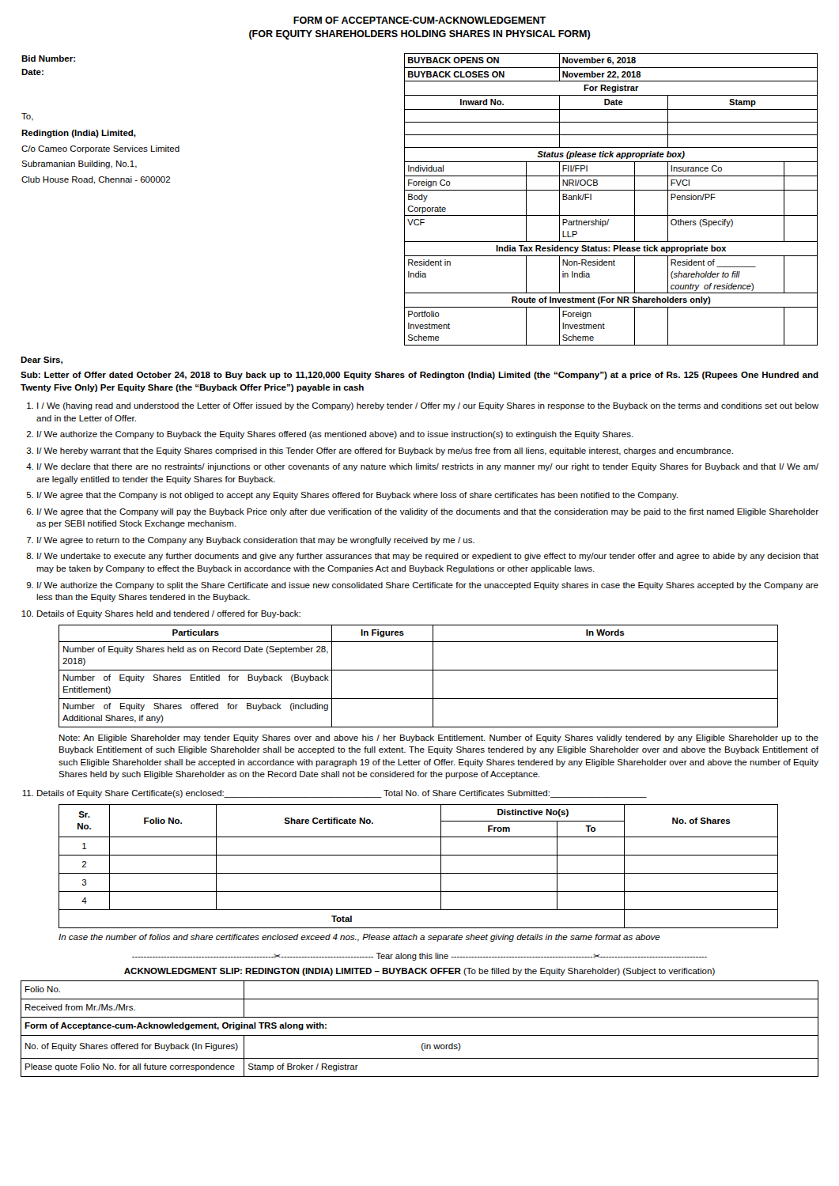FORM OF ACCEPTANCE-CUM-ACKNOWLEDGEMENT
(FOR EQUITY SHAREHOLDERS HOLDING SHARES IN PHYSICAL FORM)
| Bid Number: Date: To, Redingtion (India) Limited, C/o Cameo Corporate Services Limited Subramanian Building, No.1, Club House Road, Chennai - 600002 | / BUYBACK OPENS ON / November 6, 2018 / / BUYBACK CLOSES ON / November 22, 2018 / / For Registrar / / Inward No. / Date / Stamp / / Status (please tick appropriate box) / / Individual / / FII/FPI / / Insurance Co / / / Foreign Co / / NRI/OCB / / FVCI / / / Body Corporate / / Bank/FI / / Pension/PF / / / VCF / / Partnership/ LLP / / Others (Specify) / / / India Tax Residency Status: Please tick appropriate box / / Resident in India / / Non-Resident in India / / Resident of ________ ( shareholder to fill country of residence ) / / / Route of Investment (For NR Shareholders only) / / Portfolio Investment Scheme / / Foreign Investment Scheme / / / / |
Dear Sirs,
Sub: Letter of Offer dated October 24, 2018 to Buy back up to 11,120,000 Equity Shares of Redington (India) Limited (the “Company”) at a price of Rs. 125 (Rupees One Hundred and Twenty Five Only) Per Equity Share (the “Buyback Offer Price”) payable in cash
I / We (having read and understood the Letter of Offer issued by the Company) hereby tender / Offer my / our Equity Shares in response to the Buyback on the terms and conditions set out below and in the Letter of Offer.
I/ We authorize the Company to Buyback the Equity Shares offered (as mentioned above) and to issue instruction(s) to extinguish the Equity Shares.
I/ We hereby warrant that the Equity Shares comprised in this Tender Offer are offered for Buyback by me/us free from all liens, equitable interest, charges and encumbrance.
I/ We declare that there are no restraints/ injunctions or other covenants of any nature which limits/ restricts in any manner my/ our right to tender Equity Shares for Buyback and that I/ We am/ are legally entitled to tender the Equity Shares for Buyback.
I/ We agree that the Company is not obliged to accept any Equity Shares offered for Buyback where loss of share certificates has been notified to the Company.
I/ We agree that the Company will pay the Buyback Price only after due verification of the validity of the documents and that the consideration may be paid to the first named Eligible Shareholder as per SEBI notified Stock Exchange mechanism.
I/ We agree to return to the Company any Buyback consideration that may be wrongfully received by me / us.
I/ We undertake to execute any further documents and give any further assurances that may be required or expedient to give effect to my/our tender offer and agree to abide by any decision that may be taken by Company to effect the Buyback in accordance with the Companies Act and Buyback Regulations or other applicable laws.
I/ We authorize the Company to split the Share Certificate and issue new consolidated Share Certificate for the unaccepted Equity shares in case the Equity Shares accepted by the Company are less than the Equity Shares tendered in the Buyback.
Details of Equity Shares held and tendered / offered for Buy-back:
| Particulars | In Figures | In Words |
| --- | --- | --- |
| Number of Equity Shares held as on Record Date (September 28, 2018) | | |
| Number of Equity Shares Entitled for Buyback (Buyback Entitlement) | | |
| Number of Equity Shares offered for Buyback (including Additional Shares, if any) | | |
Note: An Eligible Shareholder may tender Equity Shares over and above his / her Buyback Entitlement. Number of Equity Shares validly tendered by any Eligible Shareholder up to the Buyback Entitlement of such Eligible Shareholder shall be accepted to the full extent. The Equity Shares tendered by any Eligible Shareholder over and above the Buyback Entitlement of such Eligible Shareholder shall be accepted in accordance with paragraph 19 of the Letter of Offer. Equity Shares tendered by any Eligible Shareholder over and above the number of Equity Shares held by such Eligible Shareholder as on the Record Date shall not be considered for the purpose of Acceptance.
Details of Equity Share Certificate(s) enclosed:_______________________________ Total No. of Share Certificates Submitted:___________________
| Sr. No. | Folio No. | Share Certificate No. | Distinctive No(s) | No. of Shares |
| --- | --- | --- | --- | --- |
| From | To |
| 1 | | | | | |
| 2 | | | | | |
| 3 | | | | | |
| 4 | | | | | |
| Total | |
In case the number of folios and share certificates enclosed exceed 4 nos., Please attach a separate sheet giving details in the same format as above
-------------------------------------------------✂-------------------------------- Tear along this line -------------------------------------------------✂-------------------------------------
ACKNOWLEDGMENT SLIP: REDINGTON (INDIA) LIMITED – BUYBACK OFFER (To be filled by the Equity Shareholder) (Subject to verification)
| Folio No. | |
| Received from Mr./Ms./Mrs. | |
| Form of Acceptance-cum-Acknowledgement, Original TRS along with: |
| No. of Equity Shares offered for Buyback (In Figures) | / / (in words) / / |
| Please quote Folio No. for all future correspondence | Stamp of Broker / Registrar |